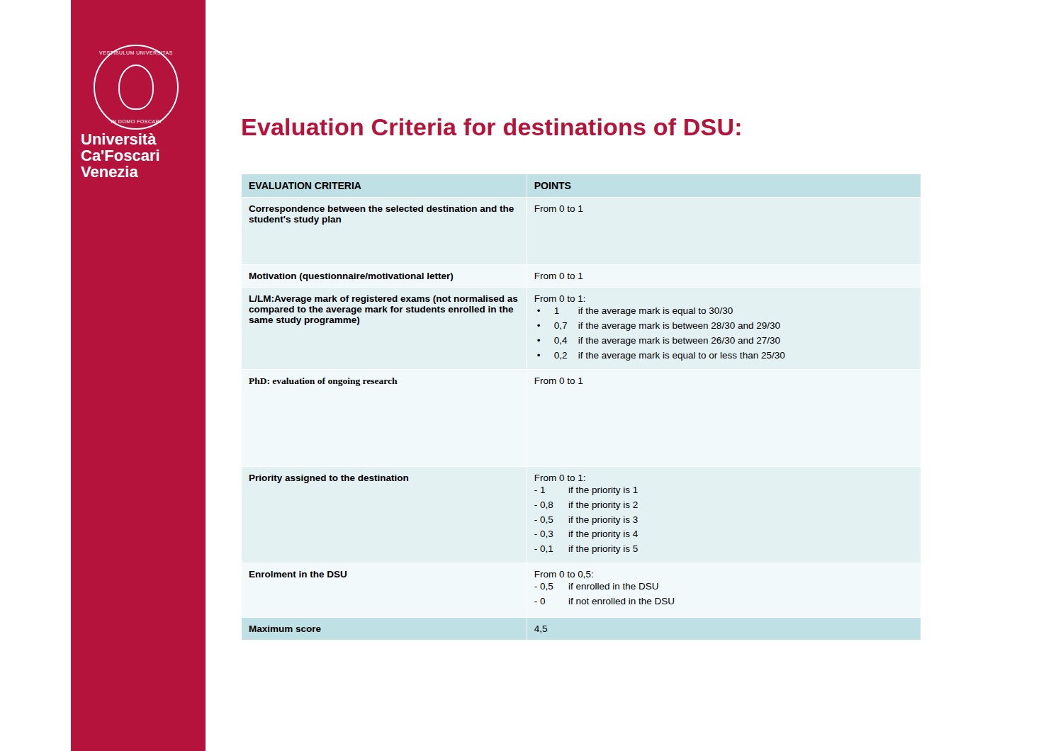VESTIBULUM UNIVERSITAS
IN DOMO FOSCARI
Università Ca'Foscari Venezia
Evaluation Criteria for destinations of DSU:
| EVALUATION CRITERIA | POINTS |
| --- | --- |
| Correspondence between the selected destination and the student's study plan | From 0 to 1 |
| Motivation (questionnaire/motivational letter) | From 0 to 1 |
| L/LM:Average mark of registered exams (not normalised as compared to the average mark for students enrolled in the same study programme) | From 0 to 1: 1 if the average mark is equal to 30/30 0,7 if the average mark is between 28/30 and 29/30 0,4 if the average mark is between 26/30 and 27/30 0,2 if the average mark is equal to or less than 25/30 |
| PhD: evaluation of ongoing research | From 0 to 1 |
| Priority assigned to the destination | From 0 to 1: - 1 if the priority is 1 - 0,8 if the priority is 2 - 0,5 if the priority is 3 - 0,3 if the priority is 4 - 0,1 if the priority is 5 |
| Enrolment in the DSU | From 0 to 0,5: - 0,5 if enrolled in the DSU - 0 if not enrolled in the DSU |
| Maximum score | 4,5 |